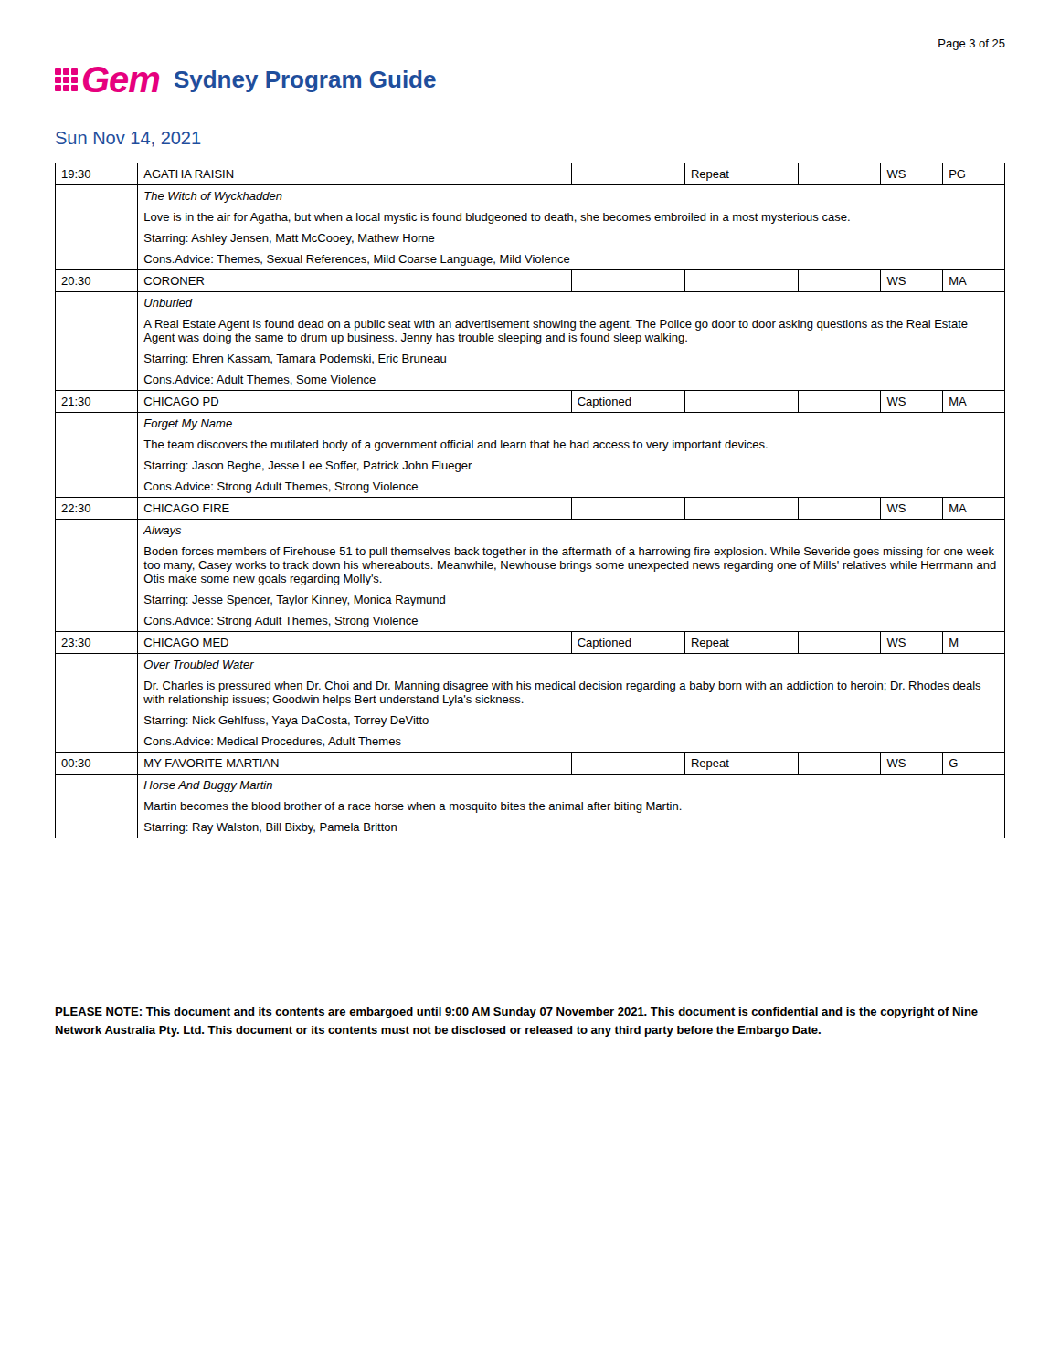Page 3 of 25
Gem
Sydney Program Guide
Sun Nov 14, 2021
| 19:30 | AGATHA RAISIN | | Repeat | | WS | PG |
| | The Witch of Wyckhadden Love is in the air for Agatha, but when a local mystic is found bludgeoned to death, she becomes embroiled in a most mysterious case. Starring: Ashley Jensen, Matt McCooey, Mathew Horne Cons.Advice: Themes, Sexual References, Mild Coarse Language, Mild Violence |
| 20:30 | CORONER | | | | WS | MA |
| | Unburied A Real Estate Agent is found dead on a public seat with an advertisement showing the agent. The Police go door to door asking questions as the Real Estate Agent was doing the same to drum up business. Jenny has trouble sleeping and is found sleep walking. Starring: Ehren Kassam, Tamara Podemski, Eric Bruneau Cons.Advice: Adult Themes, Some Violence |
| 21:30 | CHICAGO PD | Captioned | | | WS | MA |
| | Forget My Name The team discovers the mutilated body of a government official and learn that he had access to very important devices. Starring: Jason Beghe, Jesse Lee Soffer, Patrick John Flueger Cons.Advice: Strong Adult Themes, Strong Violence |
| 22:30 | CHICAGO FIRE | | | | WS | MA |
| | Always Boden forces members of Firehouse 51 to pull themselves back together in the aftermath of a harrowing fire explosion. While Severide goes missing for one week too many, Casey works to track down his whereabouts. Meanwhile, Newhouse brings some unexpected news regarding one of Mills' relatives while Herrmann and Otis make some new goals regarding Molly's. Starring: Jesse Spencer, Taylor Kinney, Monica Raymund Cons.Advice: Strong Adult Themes, Strong Violence |
| 23:30 | CHICAGO MED | Captioned | Repeat | | WS | M |
| | Over Troubled Water Dr. Charles is pressured when Dr. Choi and Dr. Manning disagree with his medical decision regarding a baby born with an addiction to heroin; Dr. Rhodes deals with relationship issues; Goodwin helps Bert understand Lyla's sickness. Starring: Nick Gehlfuss, Yaya DaCosta, Torrey DeVitto Cons.Advice: Medical Procedures, Adult Themes |
| 00:30 | MY FAVORITE MARTIAN | | Repeat | | WS | G |
| | Horse And Buggy Martin Martin becomes the blood brother of a race horse when a mosquito bites the animal after biting Martin. Starring: Ray Walston, Bill Bixby, Pamela Britton |
PLEASE NOTE: This document and its contents are embargoed until 9:00 AM Sunday 07 November 2021. This document is confidential and is the copyright of Nine Network Australia Pty. Ltd. This document or its contents must not be disclosed or released to any third party before the Embargo Date.